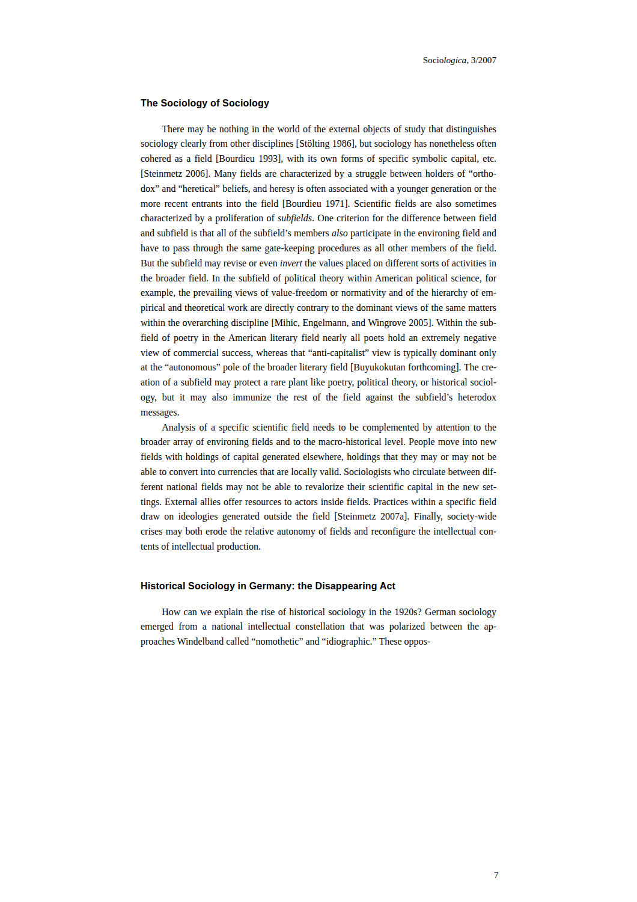Sociologica, 3/2007
The Sociology of Sociology
There may be nothing in the world of the external objects of study that distinguishes sociology clearly from other disciplines [Stölting 1986], but sociology has nonetheless often cohered as a field [Bourdieu 1993], with its own forms of specific symbolic capital, etc. [Steinmetz 2006]. Many fields are characterized by a struggle between holders of “orthodox” and “heretical” beliefs, and heresy is often associated with a younger generation or the more recent entrants into the field [Bourdieu 1971]. Scientific fields are also sometimes characterized by a proliferation of subfields. One criterion for the difference between field and subfield is that all of the subfield’s members also participate in the environing field and have to pass through the same gate-keeping procedures as all other members of the field. But the subfield may revise or even invert the values placed on different sorts of activities in the broader field. In the subfield of political theory within American political science, for example, the prevailing views of value-freedom or normativity and of the hierarchy of empirical and theoretical work are directly contrary to the dominant views of the same matters within the overarching discipline [Mihic, Engelmann, and Wingrove 2005]. Within the subfield of poetry in the American literary field nearly all poets hold an extremely negative view of commercial success, whereas that “anti-capitalist” view is typically dominant only at the “autonomous” pole of the broader literary field [Buyukokutan forthcoming]. The creation of a subfield may protect a rare plant like poetry, political theory, or historical sociology, but it may also immunize the rest of the field against the subfield’s heterodox messages.
Analysis of a specific scientific field needs to be complemented by attention to the broader array of environing fields and to the macro-historical level. People move into new fields with holdings of capital generated elsewhere, holdings that they may or may not be able to convert into currencies that are locally valid. Sociologists who circulate between different national fields may not be able to revalorize their scientific capital in the new settings. External allies offer resources to actors inside fields. Practices within a specific field draw on ideologies generated outside the field [Steinmetz 2007a]. Finally, society-wide crises may both erode the relative autonomy of fields and reconfigure the intellectual contents of intellectual production.
Historical Sociology in Germany: the Disappearing Act
How can we explain the rise of historical sociology in the 1920s? German sociology emerged from a national intellectual constellation that was polarized between the approaches Windelband called “nomothetic” and “idiographic.” These oppos-
7